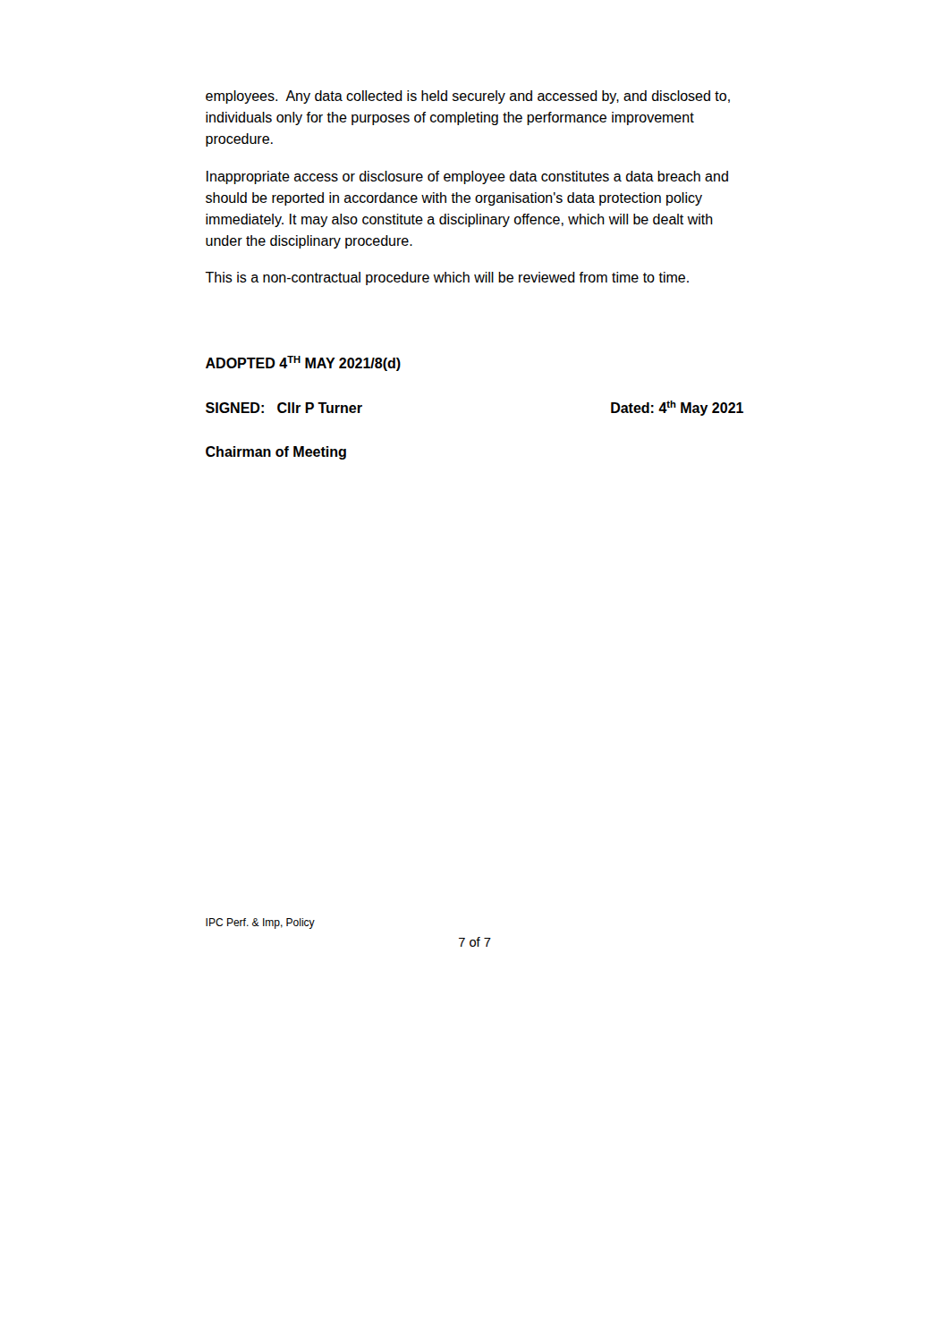employees. Any data collected is held securely and accessed by, and disclosed to, individuals only for the purposes of completing the performance improvement procedure.
Inappropriate access or disclosure of employee data constitutes a data breach and should be reported in accordance with the organisation's data protection policy immediately. It may also constitute a disciplinary offence, which will be dealt with under the disciplinary procedure.
This is a non-contractual procedure which will be reviewed from time to time.
ADOPTED 4TH MAY 2021/8(d)
SIGNED: Cllr P Turner Dated: 4th May 2021
Chairman of Meeting
IPC Perf. & Imp, Policy
7 of 7